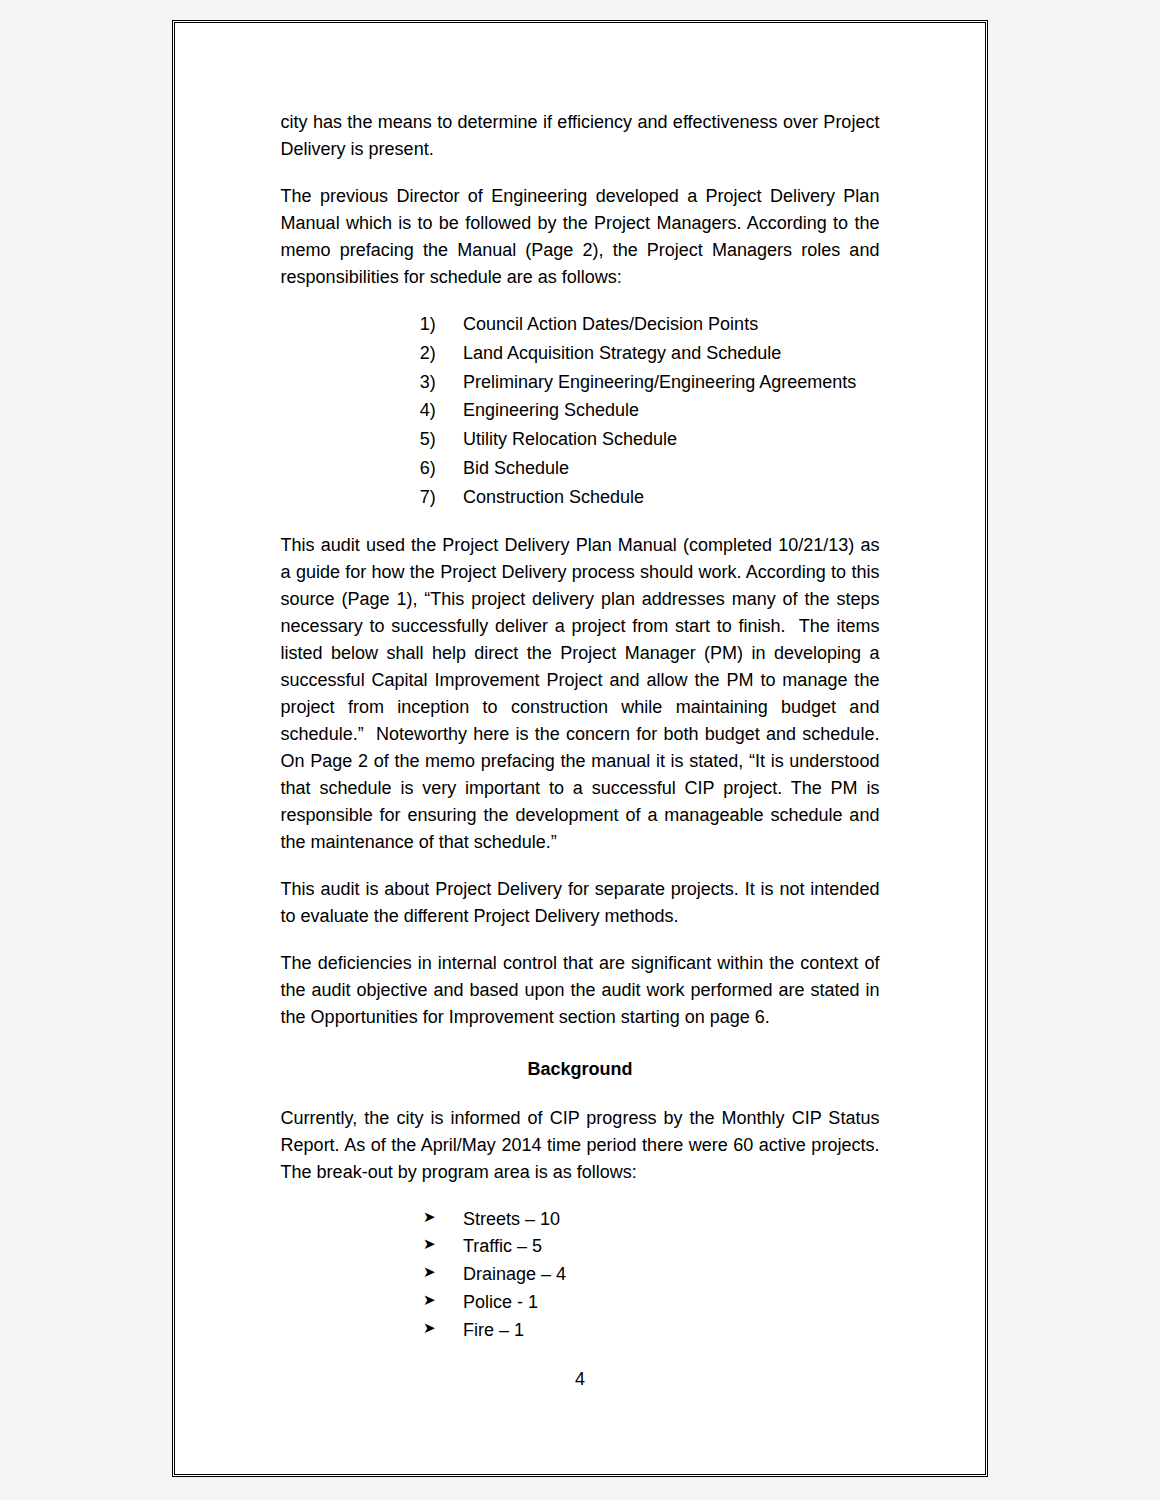city has the means to determine if efficiency and effectiveness over Project Delivery is present.
The previous Director of Engineering developed a Project Delivery Plan Manual which is to be followed by the Project Managers. According to the memo prefacing the Manual (Page 2), the Project Managers roles and responsibilities for schedule are as follows:
Council Action Dates/Decision Points
Land Acquisition Strategy and Schedule
Preliminary Engineering/Engineering Agreements
Engineering Schedule
Utility Relocation Schedule
Bid Schedule
Construction Schedule
This audit used the Project Delivery Plan Manual (completed 10/21/13) as a guide for how the Project Delivery process should work. According to this source (Page 1), “This project delivery plan addresses many of the steps necessary to successfully deliver a project from start to finish. The items listed below shall help direct the Project Manager (PM) in developing a successful Capital Improvement Project and allow the PM to manage the project from inception to construction while maintaining budget and schedule.” Noteworthy here is the concern for both budget and schedule. On Page 2 of the memo prefacing the manual it is stated, “It is understood that schedule is very important to a successful CIP project. The PM is responsible for ensuring the development of a manageable schedule and the maintenance of that schedule.”
This audit is about Project Delivery for separate projects. It is not intended to evaluate the different Project Delivery methods.
The deficiencies in internal control that are significant within the context of the audit objective and based upon the audit work performed are stated in the Opportunities for Improvement section starting on page 6.
Background
Currently, the city is informed of CIP progress by the Monthly CIP Status Report. As of the April/May 2014 time period there were 60 active projects. The break-out by program area is as follows:
Streets – 10
Traffic – 5
Drainage – 4
Police - 1
Fire – 1
4